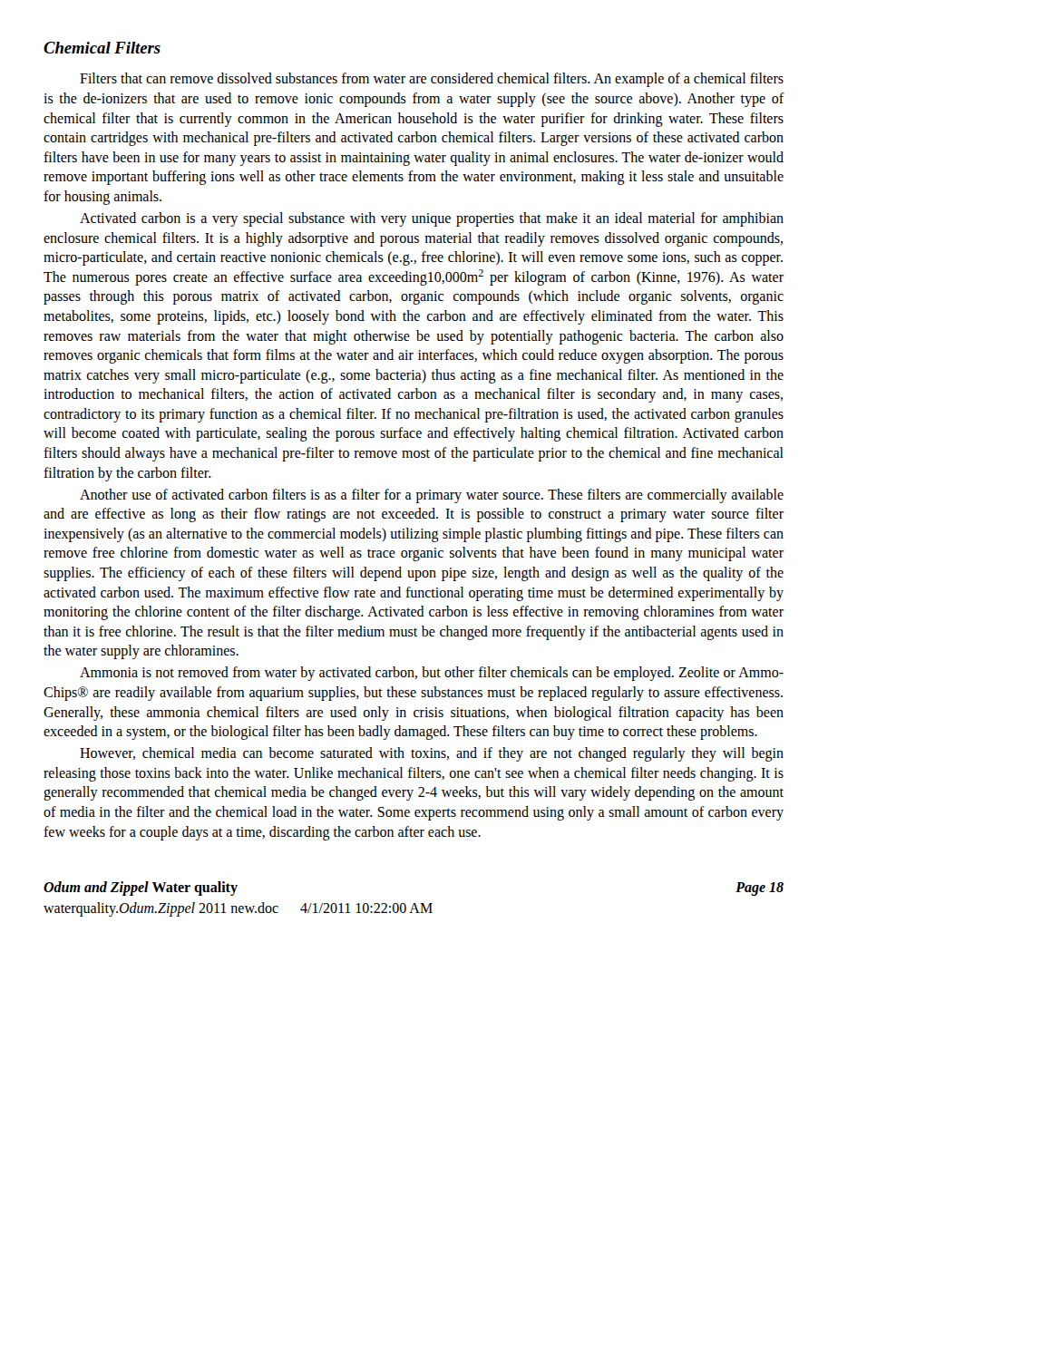Chemical Filters
Filters that can remove dissolved substances from water are considered chemical filters. An example of a chemical filters is the de-ionizers that are used to remove ionic compounds from a water supply (see the source above). Another type of chemical filter that is currently common in the American household is the water purifier for drinking water. These filters contain cartridges with mechanical pre-filters and activated carbon chemical filters. Larger versions of these activated carbon filters have been in use for many years to assist in maintaining water quality in animal enclosures. The water de-ionizer would remove important buffering ions well as other trace elements from the water environment, making it less stale and unsuitable for housing animals.
Activated carbon is a very special substance with very unique properties that make it an ideal material for amphibian enclosure chemical filters. It is a highly adsorptive and porous material that readily removes dissolved organic compounds, micro-particulate, and certain reactive nonionic chemicals (e.g., free chlorine). It will even remove some ions, such as copper. The numerous pores create an effective surface area exceeding10,000m2 per kilogram of carbon (Kinne, 1976). As water passes through this porous matrix of activated carbon, organic compounds (which include organic solvents, organic metabolites, some proteins, lipids, etc.) loosely bond with the carbon and are effectively eliminated from the water. This removes raw materials from the water that might otherwise be used by potentially pathogenic bacteria. The carbon also removes organic chemicals that form films at the water and air interfaces, which could reduce oxygen absorption. The porous matrix catches very small micro-particulate (e.g., some bacteria) thus acting as a fine mechanical filter. As mentioned in the introduction to mechanical filters, the action of activated carbon as a mechanical filter is secondary and, in many cases, contradictory to its primary function as a chemical filter. If no mechanical pre-filtration is used, the activated carbon granules will become coated with particulate, sealing the porous surface and effectively halting chemical filtration. Activated carbon filters should always have a mechanical pre-filter to remove most of the particulate prior to the chemical and fine mechanical filtration by the carbon filter.
Another use of activated carbon filters is as a filter for a primary water source. These filters are commercially available and are effective as long as their flow ratings are not exceeded. It is possible to construct a primary water source filter inexpensively (as an alternative to the commercial models) utilizing simple plastic plumbing fittings and pipe. These filters can remove free chlorine from domestic water as well as trace organic solvents that have been found in many municipal water supplies. The efficiency of each of these filters will depend upon pipe size, length and design as well as the quality of the activated carbon used. The maximum effective flow rate and functional operating time must be determined experimentally by monitoring the chlorine content of the filter discharge. Activated carbon is less effective in removing chloramines from water than it is free chlorine. The result is that the filter medium must be changed more frequently if the antibacterial agents used in the water supply are chloramines.
Ammonia is not removed from water by activated carbon, but other filter chemicals can be employed. Zeolite or Ammo-Chips® are readily available from aquarium supplies, but these substances must be replaced regularly to assure effectiveness. Generally, these ammonia chemical filters are used only in crisis situations, when biological filtration capacity has been exceeded in a system, or the biological filter has been badly damaged. These filters can buy time to correct these problems.
However, chemical media can become saturated with toxins, and if they are not changed regularly they will begin releasing those toxins back into the water. Unlike mechanical filters, one can't see when a chemical filter needs changing. It is generally recommended that chemical media be changed every 2-4 weeks, but this will vary widely depending on the amount of media in the filter and the chemical load in the water. Some experts recommend using only a small amount of carbon every few weeks for a couple days at a time, discarding the carbon after each use.
Odum and Zippel Water quality Page 18
waterquality.Odum.Zippel 2011 new.doc4/1/2011 10:22:00 AM